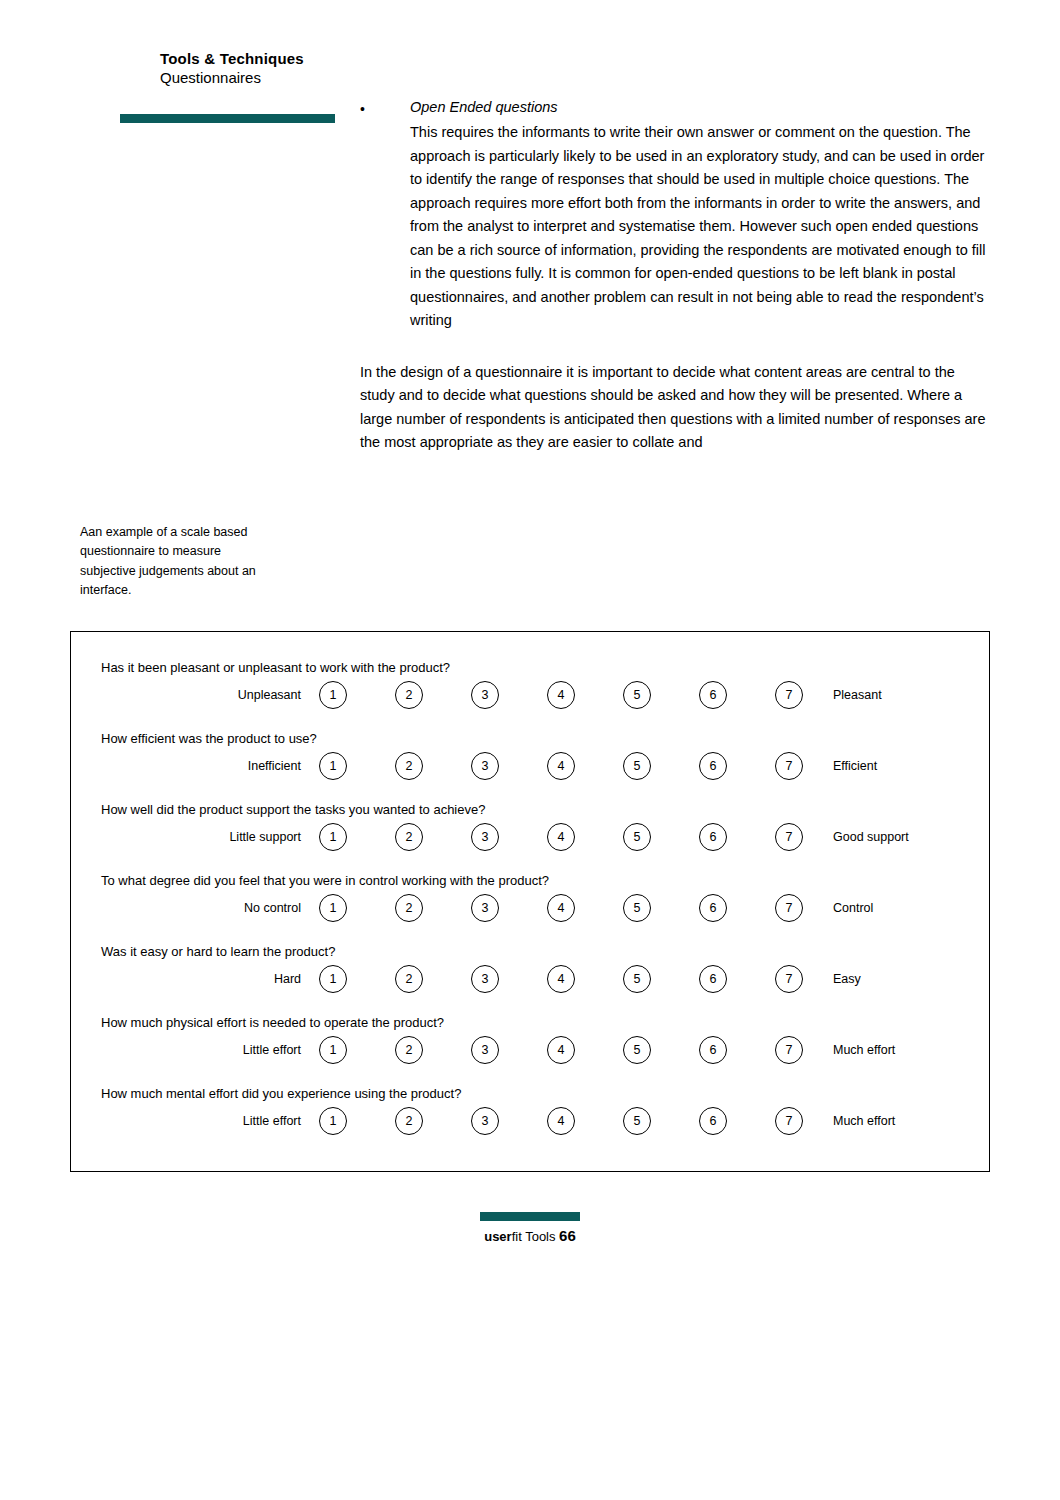Tools & Techniques
Questionnaires
Aan example of a scale based questionnaire to measure subjective judgements about an interface.
•
Open Ended questions
This requires the informants to write their own answer or comment on the question. The approach is particularly likely to be used in an exploratory study, and can be used in order to identify the range of responses that should be used in multiple choice questions. The approach requires more effort both from the informants in order to write the answers, and from the analyst to interpret and systematise them. However such open ended questions can be a rich source of information, providing the respondents are motivated enough to fill in the questions fully. It is common for open-ended questions to be left blank in postal questionnaires, and another problem can result in not being able to read the respondent’s writing
In the design of a questionnaire it is important to decide what content areas are central to the study and to decide what questions should be asked and how they will be presented. Where a large number of respondents is anticipated then questions with a limited number of responses are the most appropriate as they are easier to collate and
Has it been pleasant or unpleasant to work with the product?
Unpleasant
1
2
3
4
5
6
7
Pleasant
How efficient was the product to use?
Inefficient
1
2
3
4
5
6
7
Efficient
How well did the product support the tasks you wanted to achieve?
Little support
1
2
3
4
5
6
7
Good support
To what degree did you feel that you were in control working with the product?
No control
1
2
3
4
5
6
7
Control
Was it easy or hard to learn the product?
Hard
1
2
3
4
5
6
7
Easy
How much physical effort is needed to operate the product?
Little effort
1
2
3
4
5
6
7
Much effort
How much mental effort did you experience using the product?
Little effort
1
2
3
4
5
6
7
Much effort
userfit Tools 66